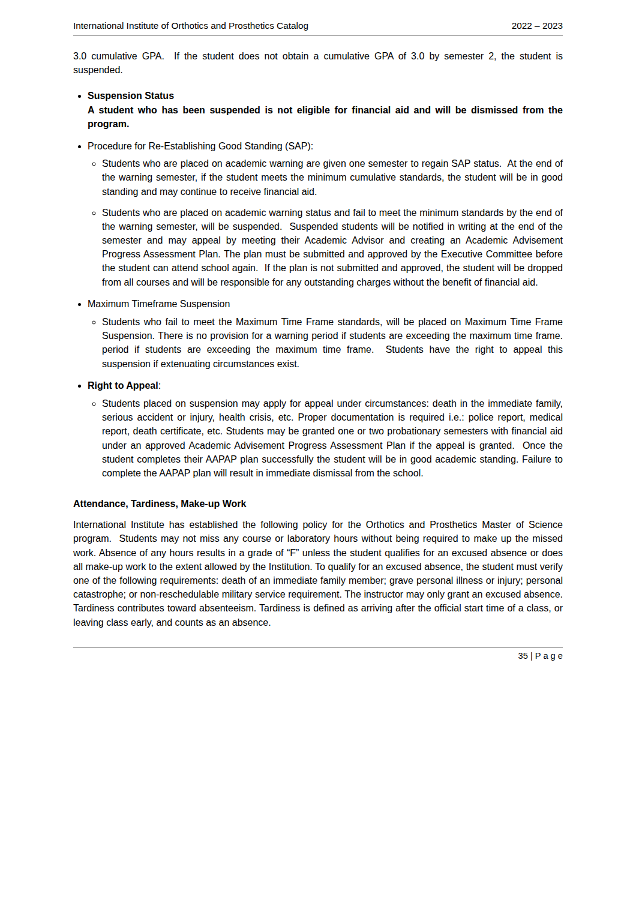International Institute of Orthotics and Prosthetics Catalog 2022 – 2023
3.0 cumulative GPA. If the student does not obtain a cumulative GPA of 3.0 by semester 2, the student is suspended.
Suspension Status
A student who has been suspended is not eligible for financial aid and will be dismissed from the program.
Procedure for Re-Establishing Good Standing (SAP):
Students who are placed on academic warning are given one semester to regain SAP status. At the end of the warning semester, if the student meets the minimum cumulative standards, the student will be in good standing and may continue to receive financial aid.
Students who are placed on academic warning status and fail to meet the minimum standards by the end of the warning semester, will be suspended. Suspended students will be notified in writing at the end of the semester and may appeal by meeting their Academic Advisor and creating an Academic Advisement Progress Assessment Plan. The plan must be submitted and approved by the Executive Committee before the student can attend school again. If the plan is not submitted and approved, the student will be dropped from all courses and will be responsible for any outstanding charges without the benefit of financial aid.
Maximum Timeframe Suspension
Students who fail to meet the Maximum Time Frame standards, will be placed on Maximum Time Frame Suspension. There is no provision for a warning period if students are exceeding the maximum time frame. period if students are exceeding the maximum time frame. Students have the right to appeal this suspension if extenuating circumstances exist.
Right to Appeal:
Students placed on suspension may apply for appeal under circumstances: death in the immediate family, serious accident or injury, health crisis, etc. Proper documentation is required i.e.: police report, medical report, death certificate, etc. Students may be granted one or two probationary semesters with financial aid under an approved Academic Advisement Progress Assessment Plan if the appeal is granted. Once the student completes their AAPAP plan successfully the student will be in good academic standing. Failure to complete the AAPAP plan will result in immediate dismissal from the school.
Attendance, Tardiness, Make-up Work
International Institute has established the following policy for the Orthotics and Prosthetics Master of Science program. Students may not miss any course or laboratory hours without being required to make up the missed work. Absence of any hours results in a grade of “F” unless the student qualifies for an excused absence or does all make-up work to the extent allowed by the Institution. To qualify for an excused absence, the student must verify one of the following requirements: death of an immediate family member; grave personal illness or injury; personal catastrophe; or non-reschedulable military service requirement. The instructor may only grant an excused absence. Tardiness contributes toward absenteeism. Tardiness is defined as arriving after the official start time of a class, or leaving class early, and counts as an absence.
35 | P a g e